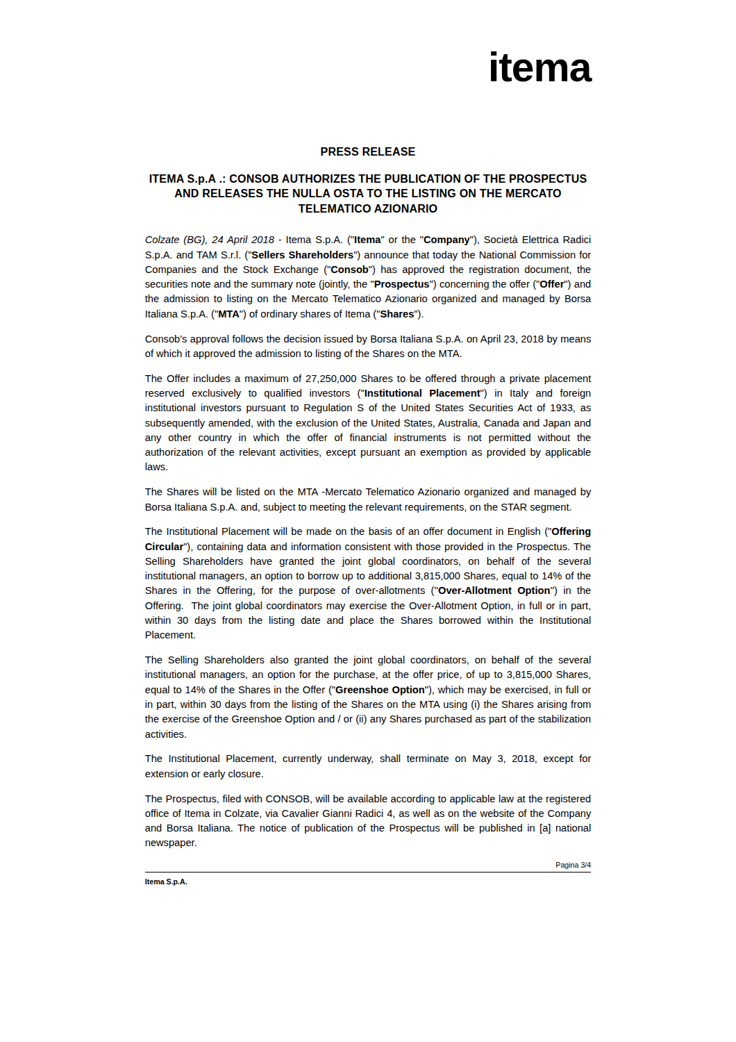itema
PRESS RELEASE
ITEMA S.p.A .: CONSOB AUTHORIZES THE PUBLICATION OF THE PROSPECTUS AND RELEASES THE NULLA OSTA TO THE LISTING ON THE MERCATO TELEMATICO AZIONARIO
Colzate (BG), 24 April 2018 - Itema S.p.A. ("Itema" or the "Company"), Società Elettrica Radici S.p.A. and TAM S.r.l. ("Sellers Shareholders") announce that today the National Commission for Companies and the Stock Exchange ("Consob") has approved the registration document, the securities note and the summary note (jointly, the "Prospectus") concerning the offer ("Offer") and the admission to listing on the Mercato Telematico Azionario organized and managed by Borsa Italiana S.p.A. ("MTA") of ordinary shares of Itema ("Shares").
Consob's approval follows the decision issued by Borsa Italiana S.p.A. on April 23, 2018 by means of which it approved the admission to listing of the Shares on the MTA.
The Offer includes a maximum of 27,250,000 Shares to be offered through a private placement reserved exclusively to qualified investors ("Institutional Placement") in Italy and foreign institutional investors pursuant to Regulation S of the United States Securities Act of 1933, as subsequently amended, with the exclusion of the United States, Australia, Canada and Japan and any other country in which the offer of financial instruments is not permitted without the authorization of the relevant activities, except pursuant an exemption as provided by applicable laws.
The Shares will be listed on the MTA -Mercato Telematico Azionario organized and managed by Borsa Italiana S.p.A. and, subject to meeting the relevant requirements, on the STAR segment.
The Institutional Placement will be made on the basis of an offer document in English ("Offering Circular"), containing data and information consistent with those provided in the Prospectus. The Selling Shareholders have granted the joint global coordinators, on behalf of the several institutional managers, an option to borrow up to additional 3,815,000 Shares, equal to 14% of the Shares in the Offering, for the purpose of over-allotments (''Over-Allotment Option'') in the Offering. The joint global coordinators may exercise the Over-Allotment Option, in full or in part, within 30 days from the listing date and place the Shares borrowed within the Institutional Placement.
The Selling Shareholders also granted the joint global coordinators, on behalf of the several institutional managers, an option for the purchase, at the offer price, of up to 3,815,000 Shares, equal to 14% of the Shares in the Offer ("Greenshoe Option"), which may be exercised, in full or in part, within 30 days from the listing of the Shares on the MTA using (i) the Shares arising from the exercise of the Greenshoe Option and / or (ii) any Shares purchased as part of the stabilization activities.
The Institutional Placement, currently underway, shall terminate on May 3, 2018, except for extension or early closure.
The Prospectus, filed with CONSOB, will be available according to applicable law at the registered office of Itema in Colzate, via Cavalier Gianni Radici 4, as well as on the website of the Company and Borsa Italiana. The notice of publication of the Prospectus will be published in [a] national newspaper.
Pagina 3/4
Itema S.p.A.